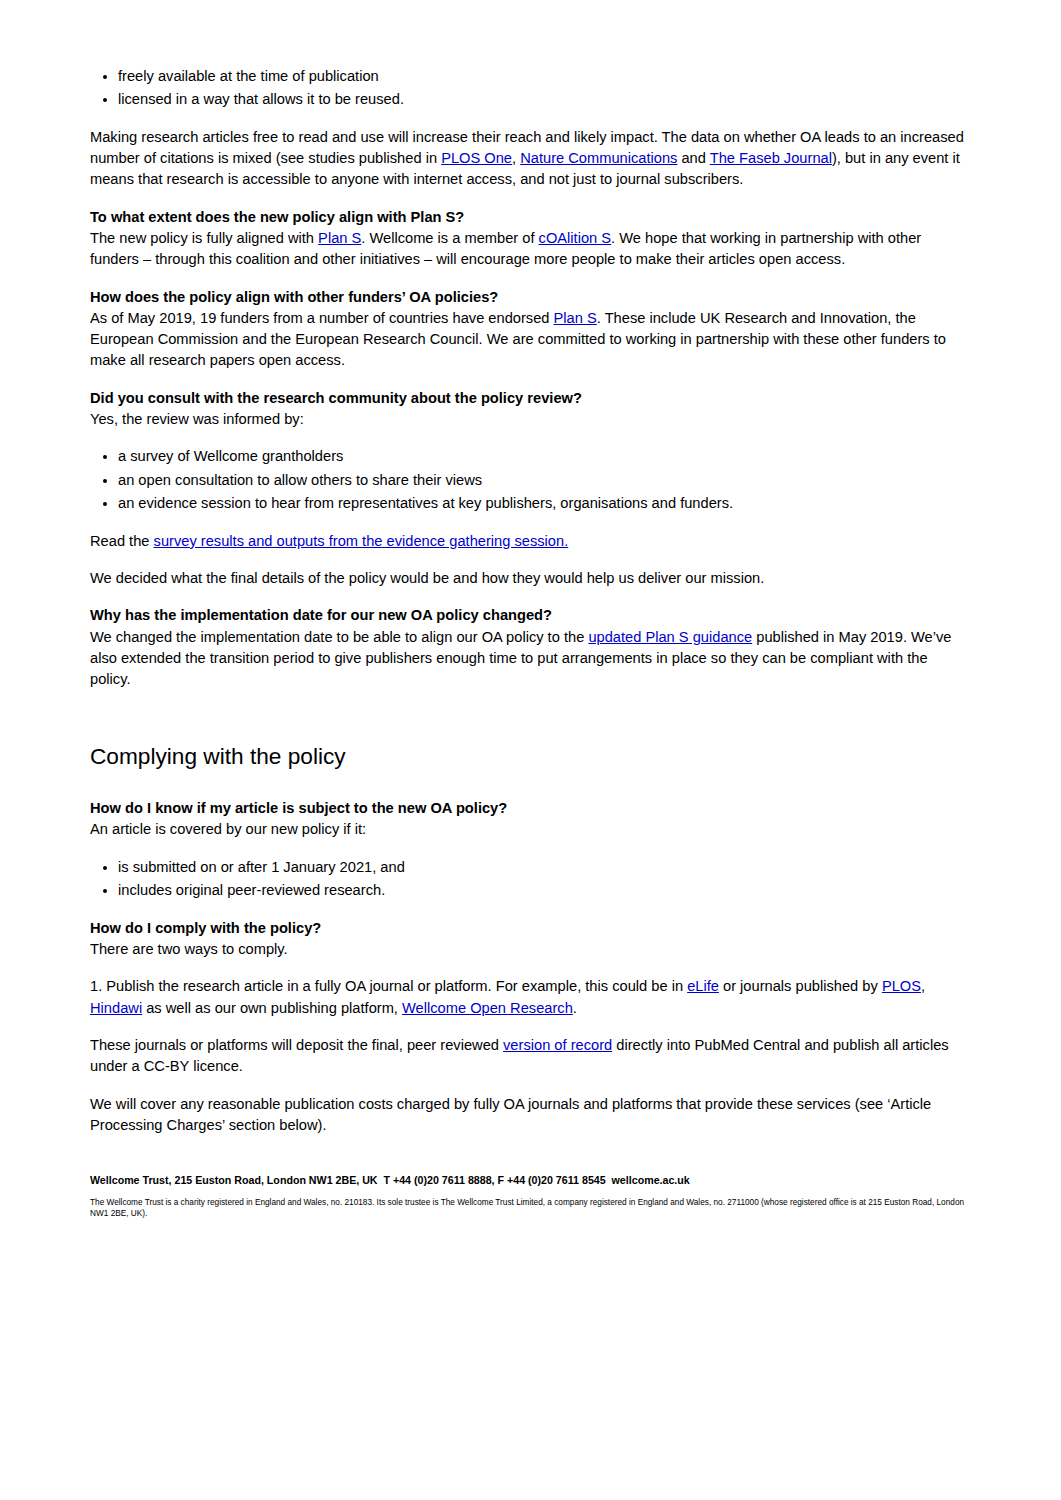freely available at the time of publication
licensed in a way that allows it to be reused.
Making research articles free to read and use will increase their reach and likely impact. The data on whether OA leads to an increased number of citations is mixed (see studies published in PLOS One, Nature Communications and The Faseb Journal), but in any event it means that research is accessible to anyone with internet access, and not just to journal subscribers.
To what extent does the new policy align with Plan S?
The new policy is fully aligned with Plan S. Wellcome is a member of cOAlition S. We hope that working in partnership with other funders – through this coalition and other initiatives – will encourage more people to make their articles open access.
How does the policy align with other funders’ OA policies?
As of May 2019, 19 funders from a number of countries have endorsed Plan S. These include UK Research and Innovation, the European Commission and the European Research Council. We are committed to working in partnership with these other funders to make all research papers open access.
Did you consult with the research community about the policy review?
Yes, the review was informed by:
a survey of Wellcome grantholders
an open consultation to allow others to share their views
an evidence session to hear from representatives at key publishers, organisations and funders.
Read the survey results and outputs from the evidence gathering session.
We decided what the final details of the policy would be and how they would help us deliver our mission.
Why has the implementation date for our new OA policy changed?
We changed the implementation date to be able to align our OA policy to the updated Plan S guidance published in May 2019. We’ve also extended the transition period to give publishers enough time to put arrangements in place so they can be compliant with the policy.
Complying with the policy
How do I know if my article is subject to the new OA policy?
An article is covered by our new policy if it:
is submitted on or after 1 January 2021, and
includes original peer-reviewed research.
How do I comply with the policy?
There are two ways to comply.
1. Publish the research article in a fully OA journal or platform. For example, this could be in eLife or journals published by PLOS, Hindawi as well as our own publishing platform, Wellcome Open Research.
These journals or platforms will deposit the final, peer reviewed version of record directly into PubMed Central and publish all articles under a CC-BY licence.
We will cover any reasonable publication costs charged by fully OA journals and platforms that provide these services (see ‘Article Processing Charges’ section below).
Wellcome Trust, 215 Euston Road, London NW1 2BE, UK T +44 (0)20 7611 8888, F +44 (0)20 7611 8545 wellcome.ac.uk
The Wellcome Trust is a charity registered in England and Wales, no. 210183. Its sole trustee is The Wellcome Trust Limited, a company registered in England and Wales, no. 2711000 (whose registered office is at 215 Euston Road, London NW1 2BE, UK).